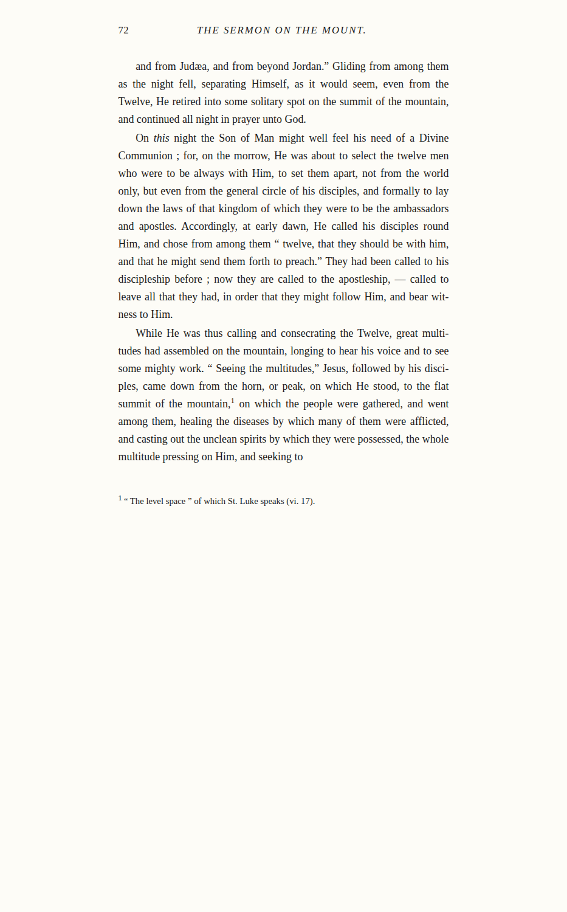72
The Sermon on the Mount.
and from Judæa, and from beyond Jordan.” Gliding from among them as the night fell, separating Himself, as it would seem, even from the Twelve, He retired into some solitary spot on the summit of the mountain, and continued all night in prayer unto God.
On this night the Son of Man might well feel his need of a Divine Communion ; for, on the morrow, He was about to select the twelve men who were to be always with Him, to set them apart, not from the world only, but even from the general circle of his disciples, and formally to lay down the laws of that kingdom of which they were to be the ambassadors and apostles. Accordingly, at early dawn, He called his disciples round Him, and chose from among them “ twelve, that they should be with him, and that he might send them forth to preach.” They had been called to his discipleship before ; now they are called to the apostleship, — called to leave all that they had, in order that they might follow Him, and bear witness to Him.
While He was thus calling and consecrating the Twelve, great multitudes had assembled on the mountain, longing to hear his voice and to see some mighty work. “ Seeing the multitudes,” Jesus, followed by his disciples, came down from the horn, or peak, on which He stood, to the flat summit of the mountain,1 on which the people were gathered, and went among them, healing the diseases by which many of them were afflicted, and casting out the unclean spirits by which they were possessed, the whole multitude pressing on Him, and seeking to
1“ The level space ” of which St. Luke speaks (vi. 17).